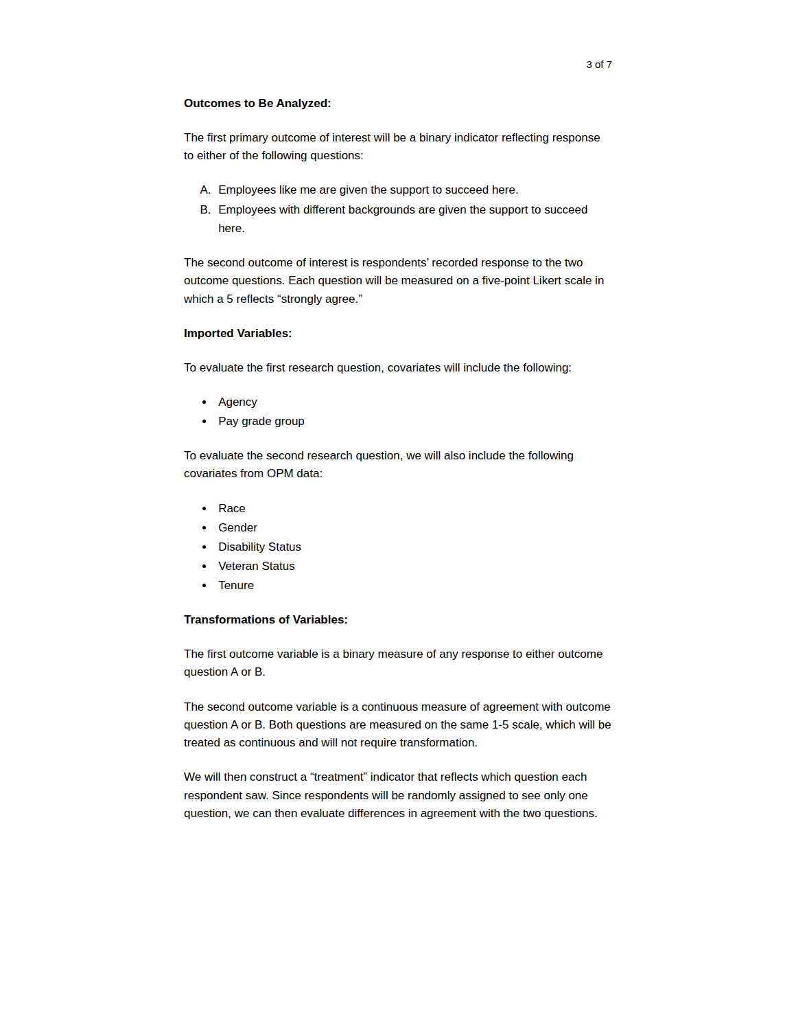3 of 7
Outcomes to Be Analyzed:
The first primary outcome of interest will be a binary indicator reflecting response to either of the following questions:
Employees like me are given the support to succeed here.
Employees with different backgrounds are given the support to succeed here.
The second outcome of interest is respondents’ recorded response to the two outcome questions. Each question will be measured on a five-point Likert scale in which a 5 reflects “strongly agree.”
Imported Variables:
To evaluate the first research question, covariates will include the following:
Agency
Pay grade group
To evaluate the second research question, we will also include the following covariates from OPM data:
Race
Gender
Disability Status
Veteran Status
Tenure
Transformations of Variables:
The first outcome variable is a binary measure of any response to either outcome question A or B.
The second outcome variable is a continuous measure of agreement with outcome question A or B. Both questions are measured on the same 1-5 scale, which will be treated as continuous and will not require transformation.
We will then construct a “treatment” indicator that reflects which question each respondent saw. Since respondents will be randomly assigned to see only one question, we can then evaluate differences in agreement with the two questions.